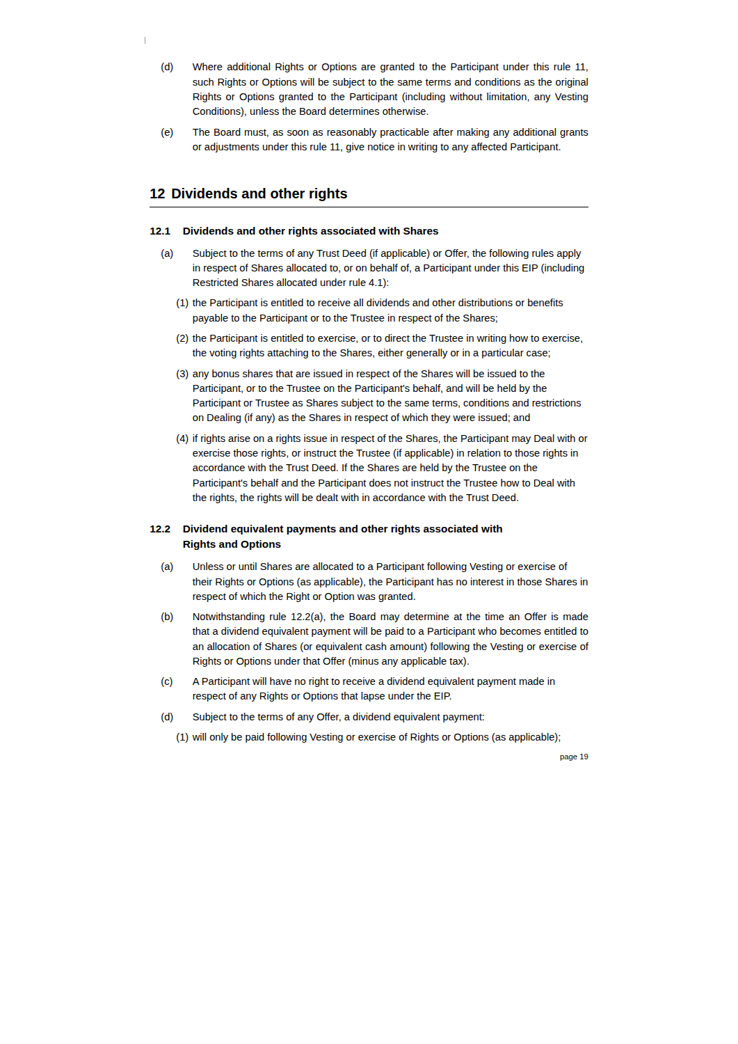(d)
Where additional Rights or Options are granted to the Participant under this rule 11, such Rights or Options will be subject to the same terms and conditions as the original Rights or Options granted to the Participant (including without limitation, any Vesting Conditions), unless the Board determines otherwise.
(e)
The Board must, as soon as reasonably practicable after making any additional grants or adjustments under this rule 11, give notice in writing to any affected Participant.
12 Dividends and other rights
12.1 Dividends and other rights associated with Shares
(a)
Subject to the terms of any Trust Deed (if applicable) or Offer, the following rules apply in respect of Shares allocated to, or on behalf of, a Participant under this EIP (including Restricted Shares allocated under rule 4.1):
(1)
the Participant is entitled to receive all dividends and other distributions or benefits payable to the Participant or to the Trustee in respect of the Shares;
(2)
the Participant is entitled to exercise, or to direct the Trustee in writing how to exercise, the voting rights attaching to the Shares, either generally or in a particular case;
(3)
any bonus shares that are issued in respect of the Shares will be issued to the Participant, or to the Trustee on the Participant's behalf, and will be held by the Participant or Trustee as Shares subject to the same terms, conditions and restrictions on Dealing (if any) as the Shares in respect of which they were issued; and
(4)
if rights arise on a rights issue in respect of the Shares, the Participant may Deal with or exercise those rights, or instruct the Trustee (if applicable) in relation to those rights in accordance with the Trust Deed. If the Shares are held by the Trustee on the Participant's behalf and the Participant does not instruct the Trustee how to Deal with the rights, the rights will be dealt with in accordance with the Trust Deed.
12.2 Dividend equivalent payments and other rights associated with Rights and Options
(a)
Unless or until Shares are allocated to a Participant following Vesting or exercise of their Rights or Options (as applicable), the Participant has no interest in those Shares in respect of which the Right or Option was granted.
(b)
Notwithstanding rule 12.2(a), the Board may determine at the time an Offer is made that a dividend equivalent payment will be paid to a Participant who becomes entitled to an allocation of Shares (or equivalent cash amount) following the Vesting or exercise of Rights or Options under that Offer (minus any applicable tax).
(c)
A Participant will have no right to receive a dividend equivalent payment made in respect of any Rights or Options that lapse under the EIP.
(d)
Subject to the terms of any Offer, a dividend equivalent payment:
(1)
will only be paid following Vesting or exercise of Rights or Options (as applicable);
page 19